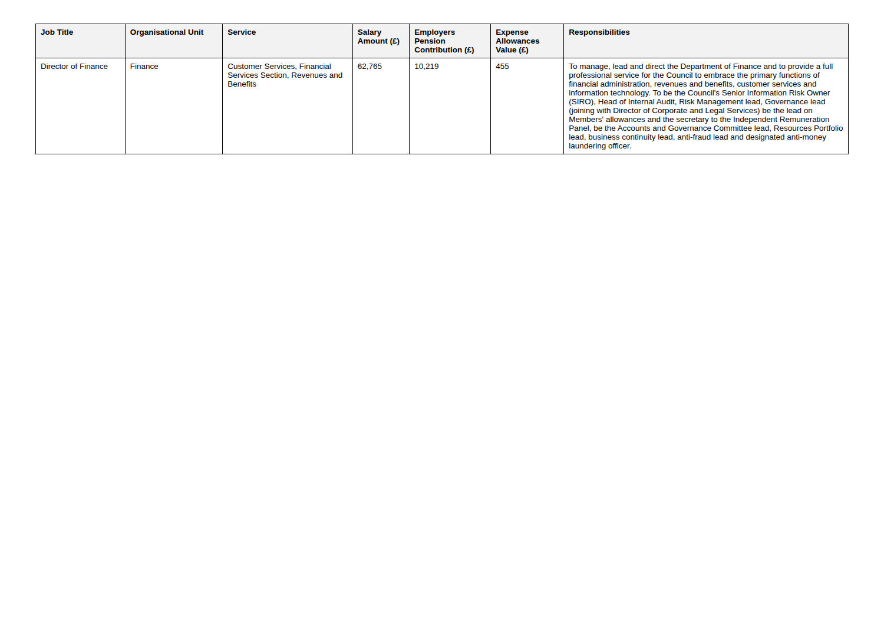| Job Title | Organisational Unit | Service | Salary Amount (£) | Employers Pension Contribution (£) | Expense Allowances Value (£) | Responsibilities |
| --- | --- | --- | --- | --- | --- | --- |
| Director of Finance | Finance | Customer Services, Financial Services Section, Revenues and Benefits | 62,765 | 10,219 | 455 | To manage, lead and direct the Department of Finance and to provide a full professional service for the Council to embrace the primary functions of financial administration, revenues and benefits, customer services and information technology. To be the Council's Senior Information Risk Owner (SIRO), Head of Internal Audit, Risk Management lead, Governance lead (joining with Director of Corporate and Legal Services) be the lead on Members' allowances and the secretary to the Independent Remuneration Panel, be the Accounts and Governance Committee lead, Resources Portfolio lead, business continuity lead, anti-fraud lead and designated anti-money laundering officer. |